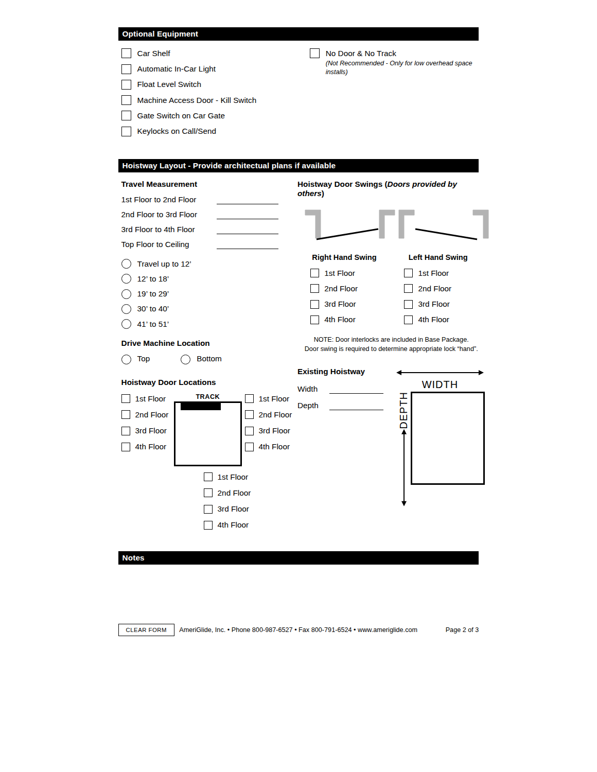Optional Equipment
Car Shelf
Automatic In-Car Light
Float Level Switch
Machine Access Door - Kill Switch
Gate Switch on Car Gate
Keylocks on Call/Send
No Door & No Track (Not Recommended - Only for low overhead space installs)
Hoistway Layout - Provide architectual plans if available
Travel Measurement
1st Floor to 2nd Floor
2nd Floor to 3rd Floor
3rd Floor to 4th Floor
Top Floor to Ceiling
Travel up to 12’
12’ to 18’
19’ to 29’
30’ to 40’
41’ to 51’
Drive Machine Location
Top Bottom
Hoistway Door Locations
1st Floor
2nd Floor
3rd Floor
4th Floor
TRACK
1st Floor
2nd Floor
3rd Floor
4th Floor
1st Floor
2nd Floor
3rd Floor
4th Floor
Hoistway Door Swings (Doors provided by others)
Right Hand Swing
Left Hand Swing
1st Floor
2nd Floor
3rd Floor
4th Floor
1st Floor
2nd Floor
3rd Floor
4th Floor
NOTE: Door interlocks are included in Base Package.
Door swing is required to determine appropriate lock “hand”.
Existing Hoistway
Width
Depth
WIDTH
DEPTH
Notes
CLEAR FORM
AmeriGlide, Inc. • Phone 800-987-6527 • Fax 800-791-6524 • www.ameriglide.com
Page 2 of 3